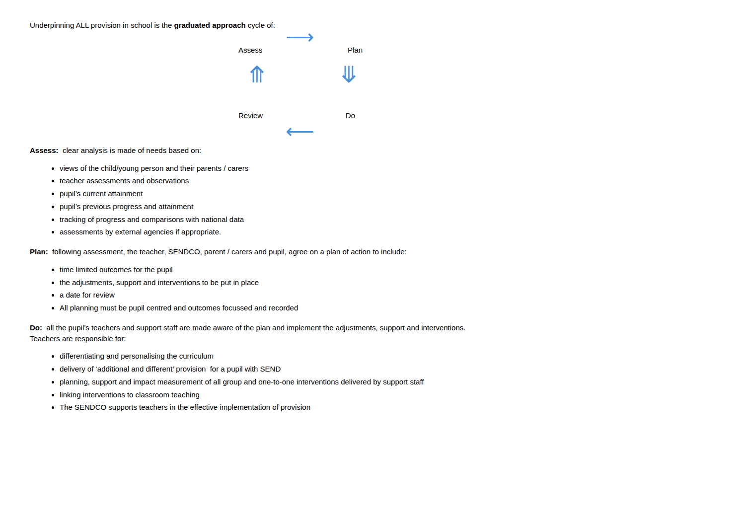Underpinning ALL provision in school is the graduated approach cycle of:
Assess Plan Review Do ⟶ ⤋ ⟵ ⤊
Assess: clear analysis is made of needs based on:
views of the child/young person and their parents / carers
teacher assessments and observations
pupil’s current attainment
pupil’s previous progress and attainment
tracking of progress and comparisons with national data
assessments by external agencies if appropriate.
Plan: following assessment, the teacher, SENDCO, parent / carers and pupil, agree on a plan of action to include:
time limited outcomes for the pupil
the adjustments, support and interventions to be put in place
a date for review
All planning must be pupil centred and outcomes focussed and recorded
Do: all the pupil’s teachers and support staff are made aware of the plan and implement the adjustments, support and interventions.
Teachers are responsible for:
differentiating and personalising the curriculum
delivery of ‘additional and different’ provision for a pupil with SEND
planning, support and impact measurement of all group and one-to-one interventions delivered by support staff
linking interventions to classroom teaching
The SENDCO supports teachers in the effective implementation of provision